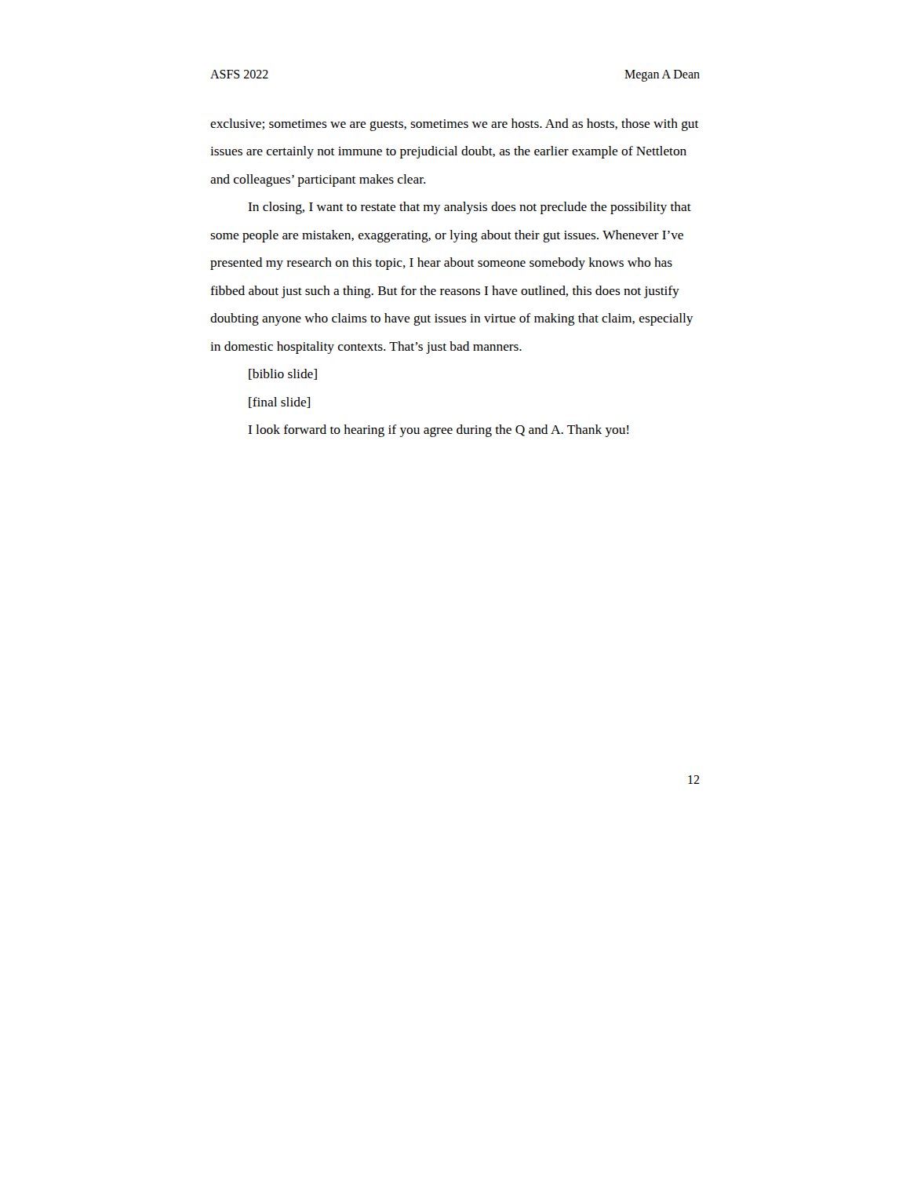ASFS 2022 Megan A Dean
exclusive; sometimes we are guests, sometimes we are hosts. And as hosts, those with gut issues are certainly not immune to prejudicial doubt, as the earlier example of Nettleton and colleagues’ participant makes clear.
In closing, I want to restate that my analysis does not preclude the possibility that some people are mistaken, exaggerating, or lying about their gut issues. Whenever I’ve presented my research on this topic, I hear about someone somebody knows who has fibbed about just such a thing. But for the reasons I have outlined, this does not justify doubting anyone who claims to have gut issues in virtue of making that claim, especially in domestic hospitality contexts. That’s just bad manners.
[biblio slide]
[final slide]
I look forward to hearing if you agree during the Q and A. Thank you!
12